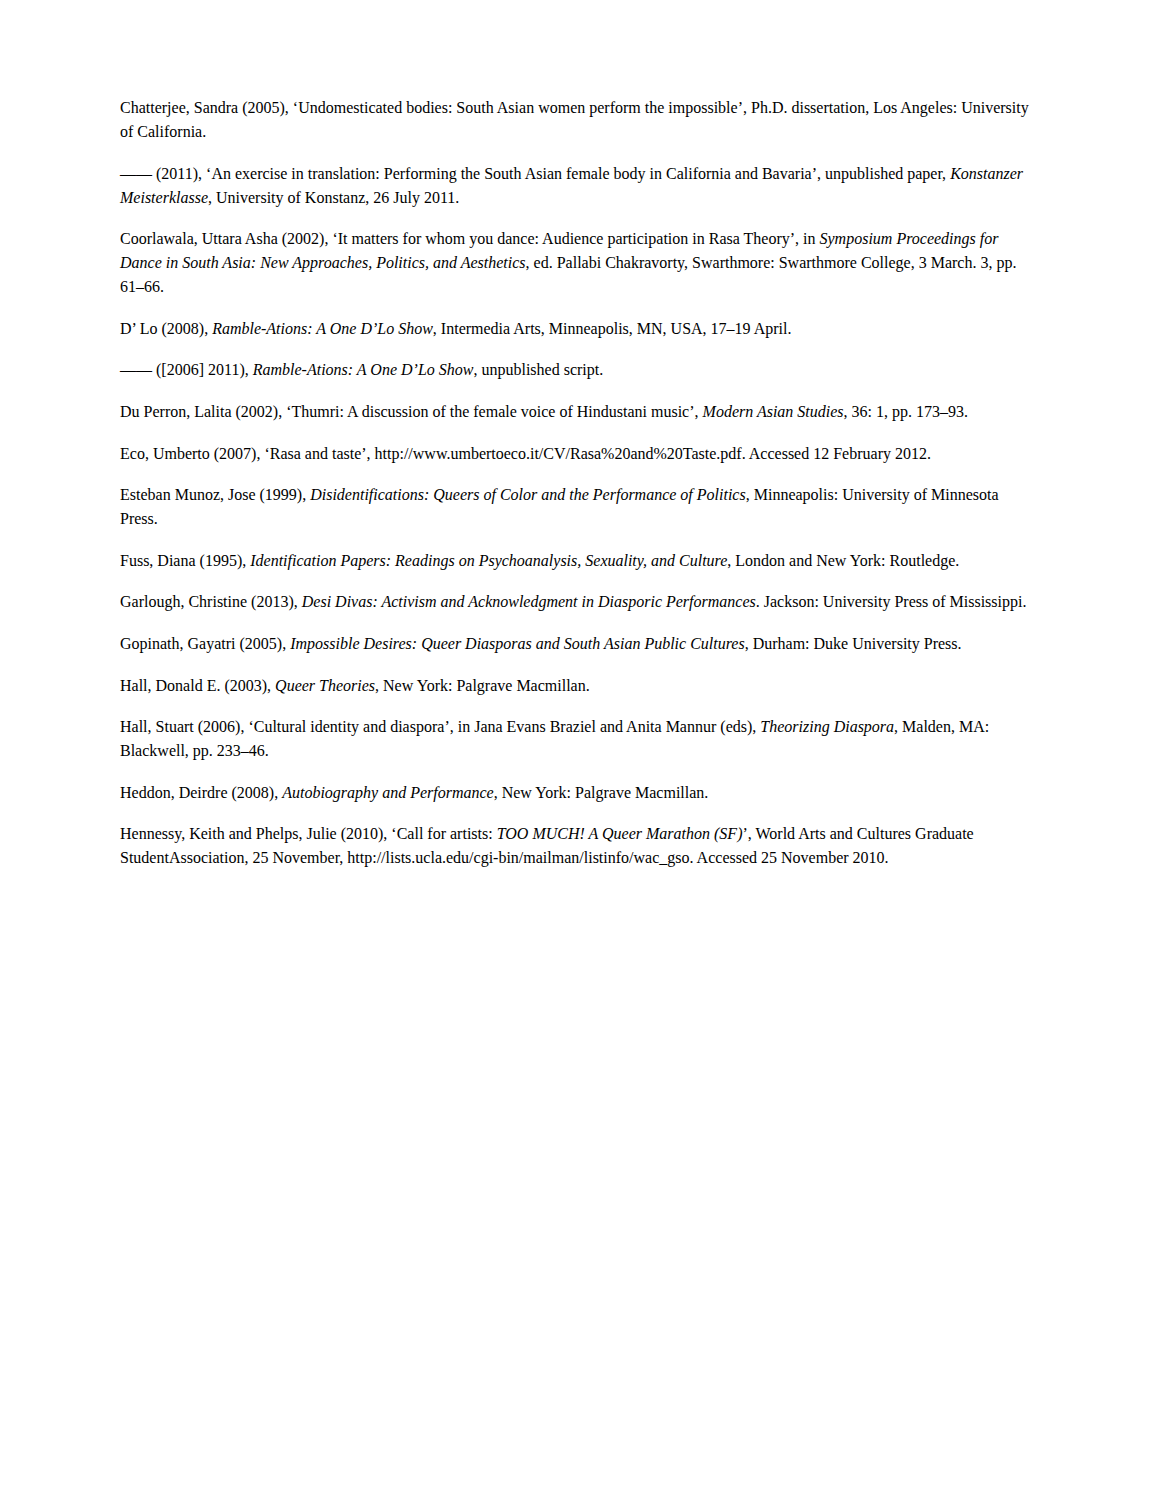Chatterjee, Sandra (2005), ‘Undomesticated bodies: South Asian women perform the impossible’, Ph.D. dissertation, Los Angeles: University of California.
—— (2011), ‘An exercise in translation: Performing the South Asian female body in California and Bavaria’, unpublished paper, Konstanzer Meisterklasse, University of Konstanz, 26 July 2011.
Coorlawala, Uttara Asha (2002), ‘It matters for whom you dance: Audience participation in Rasa Theory’, in Symposium Proceedings for Dance in South Asia: New Approaches, Politics, and Aesthetics, ed. Pallabi Chakravorty, Swarthmore: Swarthmore College, 3 March. 3, pp. 61–66.
D’ Lo (2008), Ramble-Ations: A One D’Lo Show, Intermedia Arts, Minneapolis, MN, USA, 17–19 April.
—— ([2006] 2011), Ramble-Ations: A One D’Lo Show, unpublished script.
Du Perron, Lalita (2002), ‘Thumri: A discussion of the female voice of Hindustani music’, Modern Asian Studies, 36: 1, pp. 173–93.
Eco, Umberto (2007), ‘Rasa and taste’, http://www.umbertoeco.it/CV/Rasa%20and%20Taste.pdf. Accessed 12 February 2012.
Esteban Munoz, Jose (1999), Disidentifications: Queers of Color and the Performance of Politics, Minneapolis: University of Minnesota Press.
Fuss, Diana (1995), Identification Papers: Readings on Psychoanalysis, Sexuality, and Culture, London and New York: Routledge.
Garlough, Christine (2013), Desi Divas: Activism and Acknowledgment in Diasporic Performances. Jackson: University Press of Mississippi.
Gopinath, Gayatri (2005), Impossible Desires: Queer Diasporas and South Asian Public Cultures, Durham: Duke University Press.
Hall, Donald E. (2003), Queer Theories, New York: Palgrave Macmillan.
Hall, Stuart (2006), ‘Cultural identity and diaspora’, in Jana Evans Braziel and Anita Mannur (eds), Theorizing Diaspora, Malden, MA: Blackwell, pp. 233–46.
Heddon, Deirdre (2008), Autobiography and Performance, New York: Palgrave Macmillan.
Hennessy, Keith and Phelps, Julie (2010), ‘Call for artists: TOO MUCH! A Queer Marathon (SF)’, World Arts and Cultures Graduate StudentAssociation, 25 November, http://lists.ucla.edu/cgi-bin/mailman/listinfo/wac_gso. Accessed 25 November 2010.